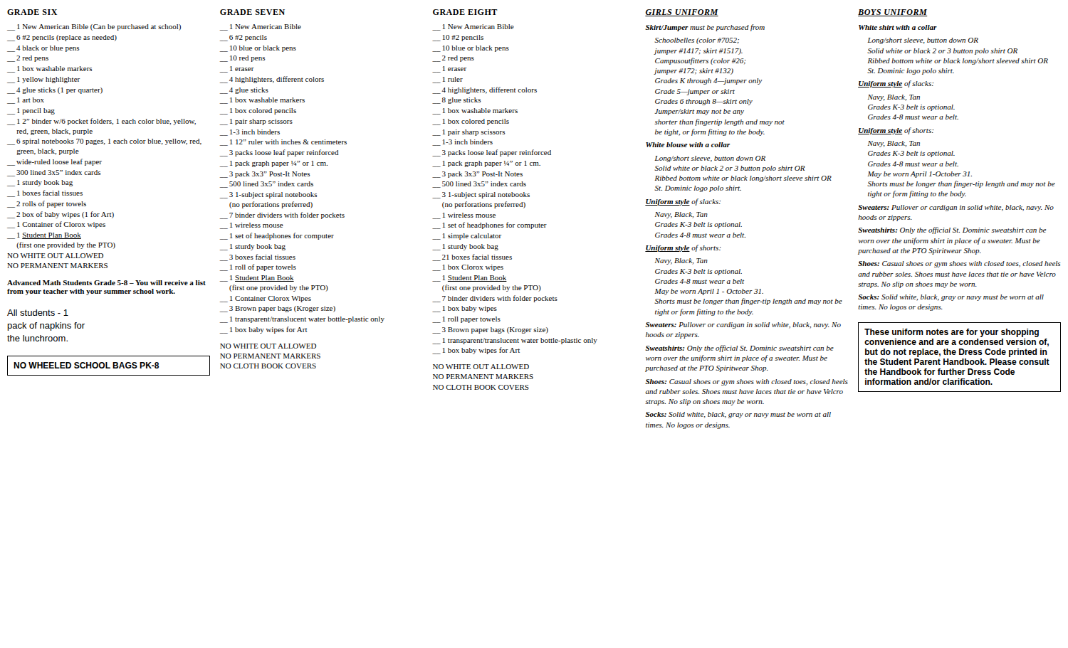GRADE SIX
1 New American Bible (Can be purchased at school)
6 #2 pencils (replace as needed)
4 black or blue pens
2 red pens
1 box washable markers
1 yellow highlighter
4 glue sticks (1 per quarter)
1 art box
1 pencil bag
1 2” binder w/6 pocket folders, 1 each color blue, yellow, red, green, black, purple
6 spiral notebooks 70 pages, 1 each color blue, yellow, red, green, black, purple
wide-ruled loose leaf paper
300 lined 3x5” index cards
1 sturdy book bag
1 boxes facial tissues
2 rolls of paper towels
2 box of baby wipes (1 for Art)
1 Container of Clorox wipes
1 Student Plan Book
(first one provided by the PTO)
NO WHITE OUT ALLOWED
NO PERMANENT MARKERS
Advanced Math Students Grade 5-8 – You will receive a list from your teacher with your summer school work.
All students - 1
pack of napkins for
the lunchroom.
NO WHEELED SCHOOL BAGS PK-8
GRADE SEVEN
1 New American Bible
6 #2 pencils
10 blue or black pens
10 red pens
1 eraser
4 highlighters, different colors
4 glue sticks
1 box washable markers
1 box colored pencils
1 pair sharp scissors
1-3 inch binders
1 12” ruler with inches & centimeters
3 packs loose leaf paper reinforced
1 pack graph paper ¼” or 1 cm.
3 pack 3x3” Post-It Notes
500 lined 3x5” index cards
3 1-subject spiral notebooks
(no perforations preferred)
7 binder dividers with folder pockets
1 wireless mouse
1 set of headphones for computer
1 sturdy book bag
3 boxes facial tissues
1 roll of paper towels
1 Student Plan Book
(first one provided by the PTO)
1 Container Clorox Wipes
3 Brown paper bags (Kroger size)
1 transparent/translucent water bottle-plastic only
1 box baby wipes for Art
NO WHITE OUT ALLOWED
NO PERMANENT MARKERS
NO CLOTH BOOK COVERS
GRADE EIGHT
1 New American Bible
10 #2 pencils
10 blue or black pens
2 red pens
1 eraser
1 ruler
4 highlighters, different colors
8 glue sticks
1 box washable markers
1 box colored pencils
1 pair sharp scissors
1-3 inch binders
3 packs loose leaf paper reinforced
1 pack graph paper ¼” or 1 cm.
3 pack 3x3” Post-It Notes
500 lined 3x5” index cards
3 1-subject spiral notebooks
(no perforations preferred)
1 wireless mouse
1 set of headphones for computer
1 simple calculator
1 sturdy book bag
21 boxes facial tissues
1 box Clorox wipes
1 Student Plan Book
(first one provided by the PTO)
7 binder dividers with folder pockets
1 box baby wipes
1 roll paper towels
3 Brown paper bags (Kroger size)
1 transparent/translucent water bottle-plastic only
1 box baby wipes for Art
NO WHITE OUT ALLOWED
NO PERMANENT MARKERS
NO CLOTH BOOK COVERS
GIRLS UNIFORM
Skirt/Jumper must be purchased from
Schoolbelles (color #7052;
jumper #1417; skirt #1517).
Campusoutfitters (color #26;
jumper #172; skirt #132)
Grades K through 4—jumper only
Grade 5—jumper or skirt
Grades 6 through 8—skirt only
Jumper/skirt may not be any
shorter than fingertip length and may not
be tight, or form fitting to the body.
White blouse with a collar
Long/short sleeve, button down OR
Solid white or black 2 or 3 button polo shirt OR
Ribbed bottom white or black long/short sleeve shirt OR
St. Dominic logo polo shirt.
Uniform style of slacks:
Navy, Black, Tan
Grades K-3 belt is optional.
Grades 4-8 must wear a belt.
Uniform style of shorts:
Navy, Black, Tan
Grades K-3 belt is optional.
Grades 4-8 must wear a belt
May be worn April 1 - October 31.
Shorts must be longer than finger-tip length and may not be tight or form fitting to the body.
Sweaters: Pullover or cardigan in solid white, black, navy. No hoods or zippers.
Sweatshirts: Only the official St. Dominic sweatshirt can be worn over the uniform shirt in place of a sweater. Must be purchased at the PTO Spiritwear Shop.
Shoes: Casual shoes or gym shoes with closed toes, closed heels and rubber soles. Shoes must have laces that tie or have Velcro straps. No slip on shoes may be worn.
Socks: Solid white, black, gray or navy must be worn at all times. No logos or designs.
BOYS UNIFORM
White shirt with a collar
Long/short sleeve, button down OR
Solid white or black 2 or 3 button polo shirt OR
Ribbed bottom white or black long/short sleeved shirt OR
St. Dominic logo polo shirt.
Uniform style of slacks:
Navy, Black, Tan
Grades K-3 belt is optional.
Grades 4-8 must wear a belt.
Uniform style of shorts:
Navy, Black, Tan
Grades K-3 belt is optional.
Grades 4-8 must wear a belt.
May be worn April 1-October 31.
Shorts must be longer than finger-tip length and may not be tight or form fitting to the body.
Sweaters: Pullover or cardigan in solid white, black, navy. No hoods or zippers.
Sweatshirts: Only the official St. Dominic sweatshirt can be worn over the uniform shirt in place of a sweater. Must be purchased at the PTO Spiritwear Shop.
Shoes: Casual shoes or gym shoes with closed toes, closed heels and rubber soles. Shoes must have laces that tie or have Velcro straps. No slip on shoes may be worn.
Socks: Solid white, black, gray or navy must be worn at all times. No logos or designs.
These uniform notes are for your shopping convenience and are a condensed version of, but do not replace, the Dress Code printed in the Student Parent Handbook. Please consult the Handbook for further Dress Code information and/or clarification.